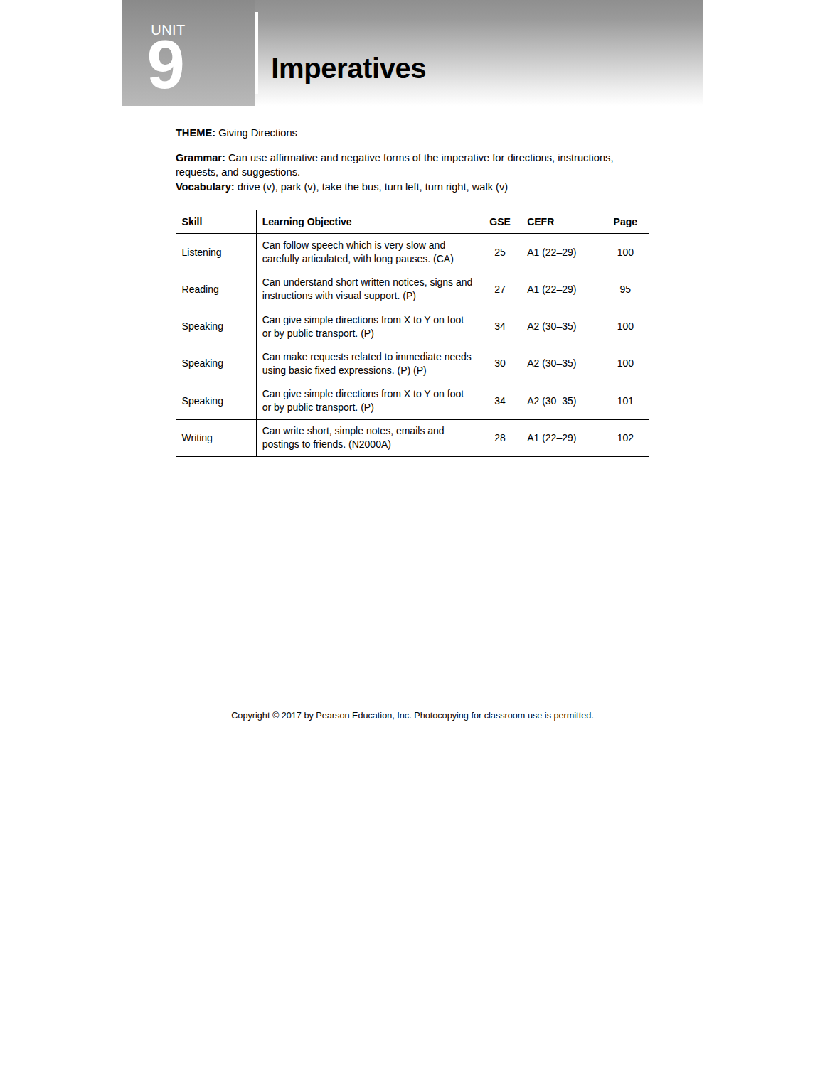UNIT
9
Imperatives
THEME: Giving Directions
Grammar: Can use affirmative and negative forms of the imperative for directions, instructions, requests, and suggestions.
Vocabulary: drive (v), park (v), take the bus, turn left, turn right, walk (v)
| Skill | Learning Objective | GSE | CEFR | Page |
| --- | --- | --- | --- | --- |
| Listening | Can follow speech which is very slow and carefully articulated, with long pauses. (CA) | 25 | A1 (22–29) | 100 |
| Reading | Can understand short written notices, signs and instructions with visual support. (P) | 27 | A1 (22–29) | 95 |
| Speaking | Can give simple directions from X to Y on foot or by public transport. (P) | 34 | A2 (30–35) | 100 |
| Speaking | Can make requests related to immediate needs using basic fixed expressions. (P) (P) | 30 | A2 (30–35) | 100 |
| Speaking | Can give simple directions from X to Y on foot or by public transport. (P) | 34 | A2 (30–35) | 101 |
| Writing | Can write short, simple notes, emails and postings to friends. (N2000A) | 28 | A1 (22–29) | 102 |
Copyright © 2017 by Pearson Education, Inc. Photocopying for classroom use is permitted.